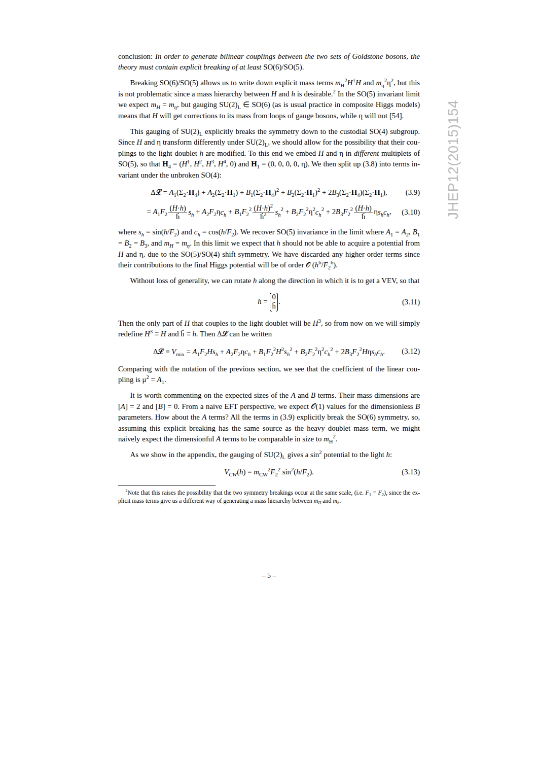JHEP12(2015)154
conclusion: In order to generate bilinear couplings between the two sets of Goldstone bosons, the theory must contain explicit breaking of at least SO(6)/SO(5).
Breaking SO(6)/SO(5) allows us to write down explicit mass terms mH2H†H and mη2η2, but this is not problematic since a mass hierarchy between H and h is desirable.2 In the SO(5) invariant limit we expect mH = mη, but gauging SU(2)L ∈ SO(6) (as is usual practice in composite Higgs models) means that H will get corrections to its mass from loops of gauge bosons, while η will not [54].
This gauging of SU(2)L explicitly breaks the symmetry down to the custodial SO(4) subgroup. Since H and η transform differently under SU(2)L, we should allow for the possibility that their couplings to the light doublet h are modified. To this end we embed H and η in different multiplets of SO(5), so that H4 = (H1, H2, H3, H4, 0) and H1 = (0, 0, 0, 0, η). We then split up (3.8) into terms invariant under the unbroken SO(4):
Δ𝓛 = A1(Σ2·H4) + A2(Σ2·H1) + B1(Σ2·H4)2 + B2(Σ2·H1)2 + 2B3(Σ2·H4)(Σ2·H1), (3.9)
= A1F2(H·h) h̃sh + A2F2ηch + B1F22(H·h)2 h̃2 sh2 + B2F22η2ch2 + 2B3F22(H·h) h̃ηshch, (3.10)
where sh = sin(h/F2) and ch = cos(h/F2). We recover SO(5) invariance in the limit where A1 = A2, B1 = B2 = B3, and mH = mη. In this limit we expect that h should not be able to acquire a potential from H and η, due to the SO(5)/SO(4) shift symmetry. We have discarded any higher order terms since their contributions to the final Higgs potential will be of order 𝒪 (h6/F26).
Without loss of generality, we can rotate h along the direction in which it is to get a VEV, so that
h = 0
h̃. (3.11)
Then the only part of H that couples to the light doublet will be H3, so from now on we will simply redefine H3 ≡ H and h̃ ≡ h. Then Δ𝓛 can be written
Δ𝓛 ≡ Vmix = A1F2Hsh + A2F2ηch + B1F22H2sh2 + B2F22η2ch2 + 2B3F22Hηshch. (3.12)
Comparing with the notation of the previous section, we see that the coefficient of the linear coupling is μ2 = A1.
It is worth commenting on the expected sizes of the A and B terms. Their mass dimensions are [A] = 2 and [B] = 0. From a naive EFT perspective, we expect 𝒪(1) values for the dimensionless B parameters. How about the A terms? All the terms in (3.9) explicitly break the SO(6) symmetry, so, assuming this explicit breaking has the same source as the heavy doublet mass term, we might naively expect the dimensionful A terms to be comparable in size to mH2.
As we show in the appendix, the gauging of SU(2)L gives a sin2 potential to the light h:
VCW(h) = mCW2F22 sin2(h/F2). (3.13)
2Note that this raises the possibility that the two symmetry breakings occur at the same scale, (i.e. F1 = F2), since the explicit mass terms give us a different way of generating a mass hierarchy between mH and mh.
– 5 –